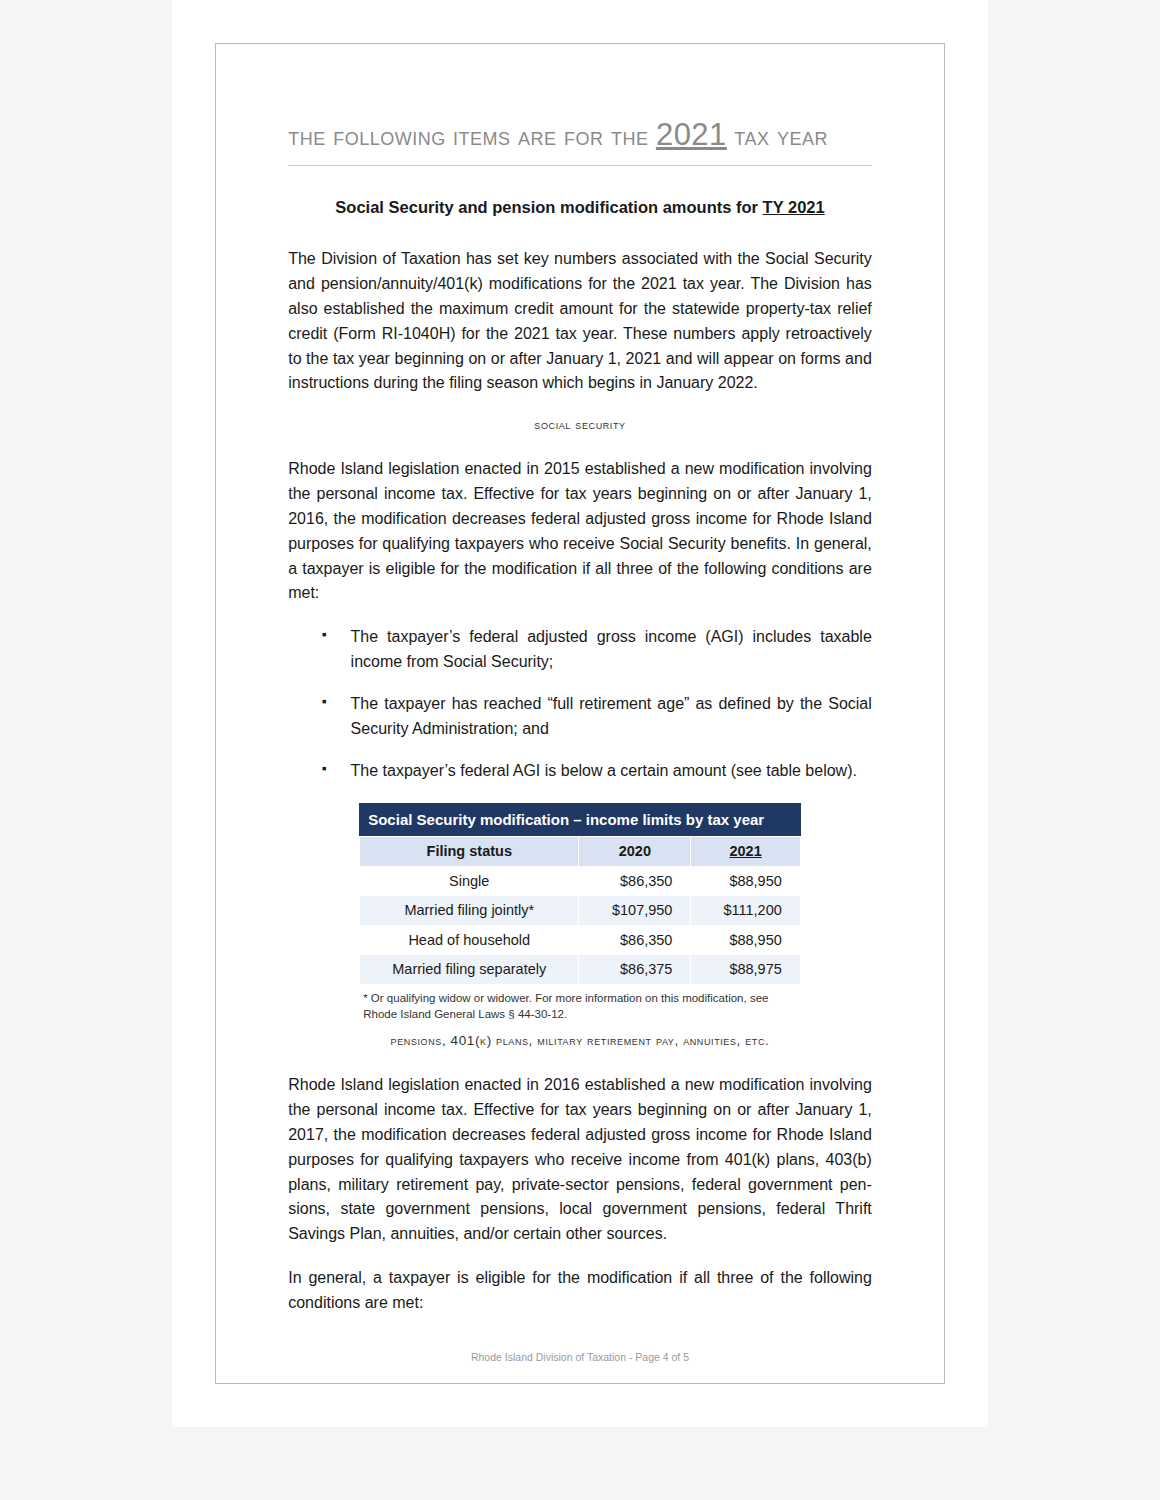The following items are for the 2021 tax year
Social Security and pension modification amounts for TY 2021
The Division of Taxation has set key numbers associated with the Social Security and pension/annuity/401(k) modifications for the 2021 tax year. The Division has also established the maximum credit amount for the statewide property-tax relief credit (Form RI-1040H) for the 2021 tax year. These numbers apply retroactively to the tax year beginning on or after January 1, 2021 and will appear on forms and instructions during the filing season which begins in January 2022.
Social Security
Rhode Island legislation enacted in 2015 established a new modification involving the personal income tax. Effective for tax years beginning on or after January 1, 2016, the modification decreases federal adjusted gross income for Rhode Island purposes for qualifying taxpayers who receive Social Security benefits. In general, a taxpayer is eligible for the modification if all three of the following conditions are met:
The taxpayer’s federal adjusted gross income (AGI) includes taxable income from Social Security;
The taxpayer has reached “full retirement age” as defined by the Social Security Administration; and
The taxpayer’s federal AGI is below a certain amount (see table below).
Social Security modification – income limits by tax year
| Filing status | 2020 | 2021 |
| --- | --- | --- |
| Single | $86,350 | $88,950 |
| Married filing jointly* | $107,950 | $111,200 |
| Head of household | $86,350 | $88,950 |
| Married filing separately | $86,375 | $88,975 |
* Or qualifying widow or widower. For more information on this modification, see Rhode Island General Laws § 44-30-12.
Pensions, 401(k) plans, Military retirement pay, annuities, etc.
Rhode Island legislation enacted in 2016 established a new modification involving the personal income tax. Effective for tax years beginning on or after January 1, 2017, the modification decreases federal adjusted gross income for Rhode Island purposes for qualifying taxpayers who receive income from 401(k) plans, 403(b) plans, military retirement pay, private-sector pensions, federal government pensions, state government pensions, local government pensions, federal Thrift Savings Plan, annuities, and/or certain other sources.
In general, a taxpayer is eligible for the modification if all three of the following conditions are met:
Rhode Island Division of Taxation - Page 4 of 5